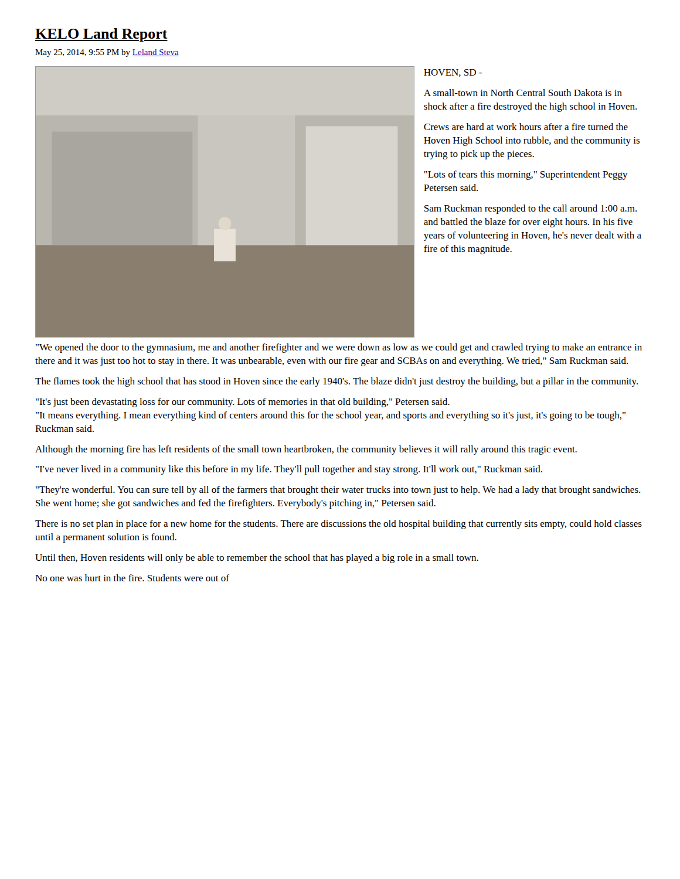KELO Land Report
May 25, 2014, 9:55 PM by Leland Steva
HOVEN, SD -
A small-town in North Central South Dakota is in shock after a fire destroyed the high school in Hoven.
Crews are hard at work hours after a fire turned the Hoven High School into rubble, and the community is trying to pick up the pieces.
"Lots of tears this morning," Superintendent Peggy Petersen said.
Sam Ruckman responded to the call around 1:00 a.m. and battled the blaze for over eight hours. In his five years of volunteering in Hoven, he's never dealt with a fire of this magnitude.
"We opened the door to the gymnasium, me and another firefighter and we were down as low as we could get and crawled trying to make an entrance in there and it was just too hot to stay in there. It was unbearable, even with our fire gear and SCBAs on and everything. We tried," Sam Ruckman said.
The flames took the high school that has stood in Hoven since the early 1940's. The blaze didn't just destroy the building, but a pillar in the community.
"It's just been devastating loss for our community. Lots of memories in that old building," Petersen said.
"It means everything. I mean everything kind of centers around this for the school year, and sports and everything so it's just, it's going to be tough," Ruckman said.
Although the morning fire has left residents of the small town heartbroken, the community believes it will rally around this tragic event.
"I've never lived in a community like this before in my life. They'll pull together and stay strong. It'll work out," Ruckman said.
"They're wonderful. You can sure tell by all of the farmers that brought their water trucks into town just to help. We had a lady that brought sandwiches. She went home; she got sandwiches and fed the firefighters. Everybody's pitching in," Petersen said.
There is no set plan in place for a new home for the students. There are discussions the old hospital building that currently sits empty, could hold classes until a permanent solution is found.
Until then, Hoven residents will only be able to remember the school that has played a big role in a small town.
No one was hurt in the fire. Students were out of